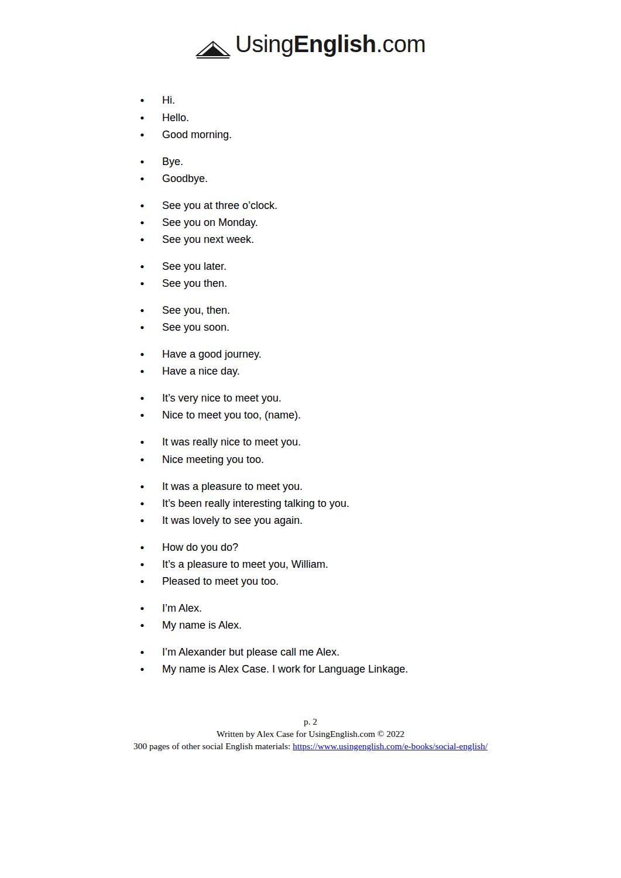Using English.com
Hi.
Hello.
Good morning.
Bye.
Goodbye.
See you at three o’clock.
See you on Monday.
See you next week.
See you later.
See you then.
See you, then.
See you soon.
Have a good journey.
Have a nice day.
It’s very nice to meet you.
Nice to meet you too, (name).
It was really nice to meet you.
Nice meeting you too.
It was a pleasure to meet you.
It’s been really interesting talking to you.
It was lovely to see you again.
How do you do?
It’s a pleasure to meet you, William.
Pleased to meet you too.
I’m Alex.
My name is Alex.
I’m Alexander but please call me Alex.
My name is Alex Case. I work for Language Linkage.
p. 2
Written by Alex Case for UsingEnglish.com © 2022
300 pages of other social English materials: https://www.usingenglish.com/e-books/social-english/